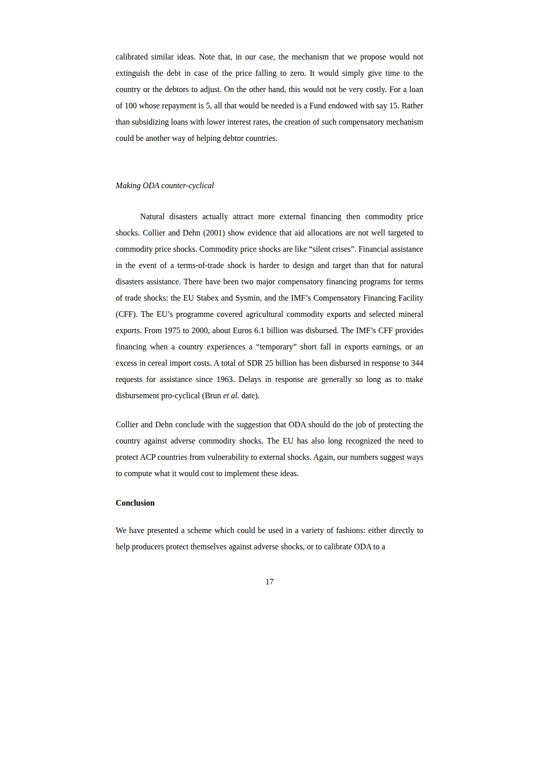calibrated similar ideas. Note that, in our case, the mechanism that we propose would not extinguish the debt in case of the price falling to zero. It would simply give time to the country or the debtors to adjust. On the other hand, this would not be very costly. For a loan of 100 whose repayment is 5, all that would be needed is a Fund endowed with say 15. Rather than subsidizing loans with lower interest rates, the creation of such compensatory mechanism could be another way of helping debtor countries.
Making ODA counter-cyclical
Natural disasters actually attract more external financing then commodity price shocks. Collier and Dehn (2001) show evidence that aid allocations are not well targeted to commodity price shocks. Commodity price shocks are like “silent crises”. Financial assistance in the event of a terms-of-trade shock is harder to design and target than that for natural disasters assistance. There have been two major compensatory financing programs for terms of trade shocks: the EU Stabex and Sysmin, and the IMF’s Compensatory Financing Facility (CFF). The EU’s programme covered agricultural commodity exports and selected mineral exports. From 1975 to 2000, about Euros 6.1 billion was disbursed. The IMF’s CFF provides financing when a country experiences a “temporary” short fall in exports earnings, or an excess in cereal import costs. A total of SDR 25 billion has been disbursed in response to 344 requests for assistance since 1963. Delays in response are generally so long as to make disbursement pro-cyclical (Brun et al. date).
Collier and Dehn conclude with the suggestion that ODA should do the job of protecting the country against adverse commodity shocks. The EU has also long recognized the need to protect ACP countries from vulnerability to external shocks. Again, our numbers suggest ways to compute what it would cost to implement these ideas.
Conclusion
We have presented a scheme which could be used in a variety of fashions: either directly to help producers protect themselves against adverse shocks, or to calibrate ODA to a
17